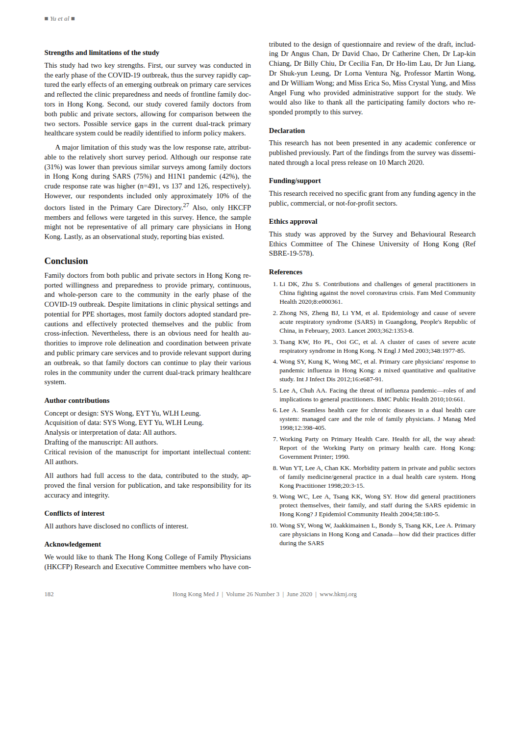■ Yu et al ■
Strengths and limitations of the study
This study had two key strengths. First, our survey was conducted in the early phase of the COVID-19 outbreak, thus the survey rapidly captured the early effects of an emerging outbreak on primary care services and reflected the clinic preparedness and needs of frontline family doctors in Hong Kong. Second, our study covered family doctors from both public and private sectors, allowing for comparison between the two sectors. Possible service gaps in the current dual-track primary healthcare system could be readily identified to inform policy makers.
A major limitation of this study was the low response rate, attributable to the relatively short survey period. Although our response rate (31%) was lower than previous similar surveys among family doctors in Hong Kong during SARS (75%) and H1N1 pandemic (42%), the crude response rate was higher (n=491, vs 137 and 126, respectively). However, our respondents included only approximately 10% of the doctors listed in the Primary Care Directory.27 Also, only HKCFP members and fellows were targeted in this survey. Hence, the sample might not be representative of all primary care physicians in Hong Kong. Lastly, as an observational study, reporting bias existed.
Conclusion
Family doctors from both public and private sectors in Hong Kong reported willingness and preparedness to provide primary, continuous, and whole-person care to the community in the early phase of the COVID-19 outbreak. Despite limitations in clinic physical settings and potential for PPE shortages, most family doctors adopted standard precautions and effectively protected themselves and the public from cross-infection. Nevertheless, there is an obvious need for health authorities to improve role delineation and coordination between private and public primary care services and to provide relevant support during an outbreak, so that family doctors can continue to play their various roles in the community under the current dual-track primary healthcare system.
Author contributions
Concept or design: SYS Wong, EYT Yu, WLH Leung.
Acquisition of data: SYS Wong, EYT Yu, WLH Leung.
Analysis or interpretation of data: All authors.
Drafting of the manuscript: All authors.
Critical revision of the manuscript for important intellectual content: All authors.
All authors had full access to the data, contributed to the study, approved the final version for publication, and take responsibility for its accuracy and integrity.
Conflicts of interest
All authors have disclosed no conflicts of interest.
Acknowledgement
We would like to thank The Hong Kong College of Family Physicians (HKCFP) Research and Executive Committee members who have contributed to the design of questionnaire and review of the draft, including Dr Angus Chan, Dr David Chao, Dr Catherine Chen, Dr Lap-kin Chiang, Dr Billy Chiu, Dr Cecilia Fan, Dr Ho-lim Lau, Dr Jun Liang, Dr Shuk-yun Leung, Dr Lorna Ventura Ng, Professor Martin Wong, and Dr William Wong; and Miss Erica So, Miss Crystal Yung, and Miss Angel Fung who provided administrative support for the study. We would also like to thank all the participating family doctors who responded promptly to this survey.
Declaration
This research has not been presented in any academic conference or published previously. Part of the findings from the survey was disseminated through a local press release on 10 March 2020.
Funding/support
This research received no specific grant from any funding agency in the public, commercial, or not-for-profit sectors.
Ethics approval
This study was approved by the Survey and Behavioural Research Ethics Committee of The Chinese University of Hong Kong (Ref SBRE-19-578).
References
Li DK, Zhu S. Contributions and challenges of general practitioners in China fighting against the novel coronavirus crisis. Fam Med Community Health 2020;8:e000361.
Zhong NS, Zheng BJ, Li YM, et al. Epidemiology and cause of severe acute respiratory syndrome (SARS) in Guangdong, People's Republic of China, in February, 2003. Lancet 2003;362:1353-8.
Tsang KW, Ho PL, Ooi GC, et al. A cluster of cases of severe acute respiratory syndrome in Hong Kong. N Engl J Med 2003;348:1977-85.
Wong SY, Kung K, Wong MC, et al. Primary care physicians' response to pandemic influenza in Hong Kong: a mixed quantitative and qualitative study. Int J Infect Dis 2012;16:e687-91.
Lee A, Chuh AA. Facing the threat of influenza pandemic—roles of and implications to general practitioners. BMC Public Health 2010;10:661.
Lee A. Seamless health care for chronic diseases in a dual health care system: managed care and the role of family physicians. J Manag Med 1998;12:398-405.
Working Party on Primary Health Care. Health for all, the way ahead: Report of the Working Party on primary health care. Hong Kong: Government Printer; 1990.
Wun YT, Lee A, Chan KK. Morbidity pattern in private and public sectors of family medicine/general practice in a dual health care system. Hong Kong Practitioner 1998;20:3-15.
Wong WC, Lee A, Tsang KK, Wong SY. How did general practitioners protect themselves, their family, and staff during the SARS epidemic in Hong Kong? J Epidemiol Community Health 2004;58:180-5.
Wong SY, Wong W, Jaakkimainen L, Bondy S, Tsang KK, Lee A. Primary care physicians in Hong Kong and Canada—how did their practices differ during the SARS
182
Hong Kong Med J | Volume 26 Number 3 | June 2020 | www.hkmj.org